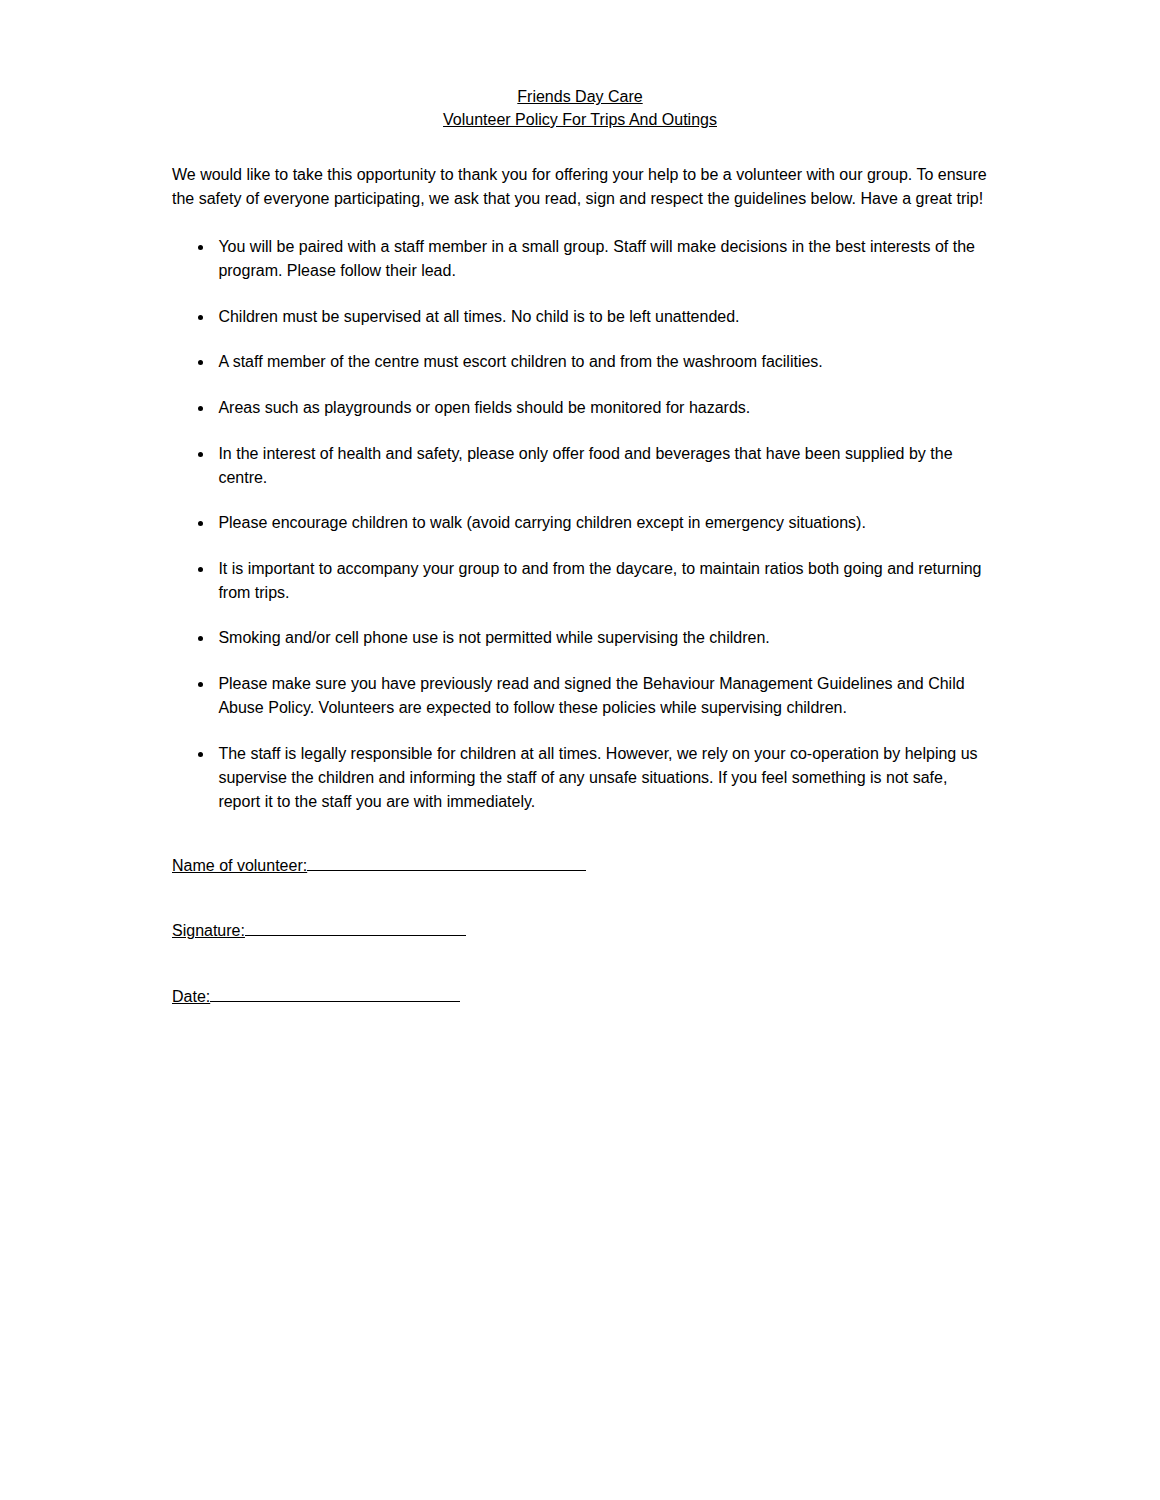Friends Day Care
Volunteer Policy For Trips And Outings
We would like to take this opportunity to thank you for offering your help to be a volunteer with our group. To ensure the safety of everyone participating, we ask that you read, sign and respect the guidelines below. Have a great trip!
You will be paired with a staff member in a small group. Staff will make decisions in the best interests of the program. Please follow their lead.
Children must be supervised at all times. No child is to be left unattended.
A staff member of the centre must escort children to and from the washroom facilities.
Areas such as playgrounds or open fields should be monitored for hazards.
In the interest of health and safety, please only offer food and beverages that have been supplied by the centre.
Please encourage children to walk (avoid carrying children except in emergency situations).
It is important to accompany your group to and from the daycare, to maintain ratios both going and returning from trips.
Smoking and/or cell phone use is not permitted while supervising the children.
Please make sure you have previously read and signed the Behaviour Management Guidelines and Child Abuse Policy. Volunteers are expected to follow these policies while supervising children.
The staff is legally responsible for children at all times. However, we rely on your co-operation by helping us supervise the children and informing the staff of any unsafe situations. If you feel something is not safe, report it to the staff you are with immediately.
Name of volunteer:
Signature:
Date: